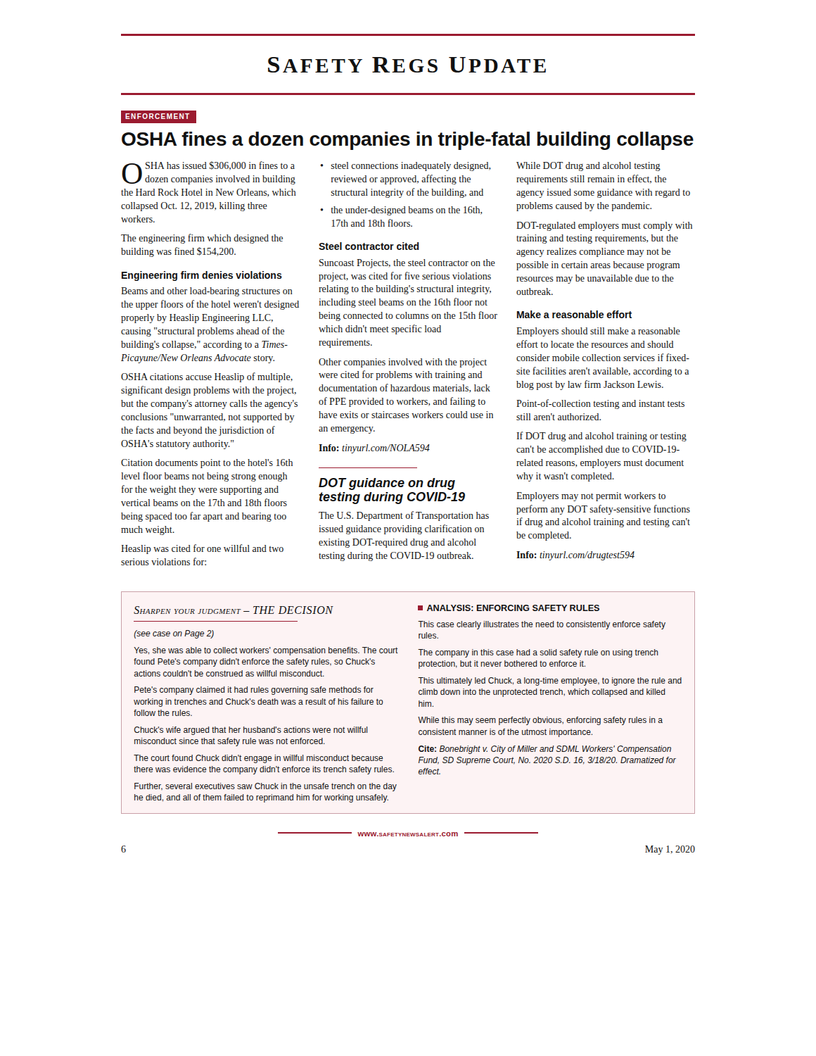Safety Regs Update
Enforcement
OSHA fines a dozen companies in triple-fatal building collapse
OSHA has issued $306,000 in fines to a dozen companies involved in building the Hard Rock Hotel in New Orleans, which collapsed Oct. 12, 2019, killing three workers.
The engineering firm which designed the building was fined $154,200.
Engineering firm denies violations
Beams and other load-bearing structures on the upper floors of the hotel weren't designed properly by Heaslip Engineering LLC, causing "structural problems ahead of the building's collapse," according to a Times-Picayune/New Orleans Advocate story.
OSHA citations accuse Heaslip of multiple, significant design problems with the project, but the company's attorney calls the agency's conclusions "unwarranted, not supported by the facts and beyond the jurisdiction of OSHA's statutory authority."
Citation documents point to the hotel's 16th level floor beams not being strong enough for the weight they were supporting and vertical beams on the 17th and 18th floors being spaced too far apart and bearing too much weight.
Heaslip was cited for one willful and two serious violations for:
steel connections inadequately designed, reviewed or approved, affecting the structural integrity of the building, and
the under-designed beams on the 16th, 17th and 18th floors.
Steel contractor cited
Suncoast Projects, the steel contractor on the project, was cited for five serious violations relating to the building's structural integrity, including steel beams on the 16th floor not being connected to columns on the 15th floor which didn't meet specific load requirements.
Other companies involved with the project were cited for problems with training and documentation of hazardous materials, lack of PPE provided to workers, and failing to have exits or staircases workers could use in an emergency.
Info: tinyurl.com/NOLA594
DOT guidance on drug testing during COVID-19
The U.S. Department of Transportation has issued guidance providing clarification on existing DOT-required drug and alcohol testing during the COVID-19 outbreak.
While DOT drug and alcohol testing requirements still remain in effect, the agency issued some guidance with regard to problems caused by the pandemic.
DOT-regulated employers must comply with training and testing requirements, but the agency realizes compliance may not be possible in certain areas because program resources may be unavailable due to the outbreak.
Make a reasonable effort
Employers should still make a reasonable effort to locate the resources and should consider mobile collection services if fixed-site facilities aren't available, according to a blog post by law firm Jackson Lewis.
Point-of-collection testing and instant tests still aren't authorized.
If DOT drug and alcohol training or testing can't be accomplished due to COVID-19-related reasons, employers must document why it wasn't completed.
Employers may not permit workers to perform any DOT safety-sensitive functions if drug and alcohol training and testing can't be completed.
Info: tinyurl.com/drugtest594
Sharpen your judgment – THE DECISION
(see case on Page 2)
Yes, she was able to collect workers' compensation benefits. The court found Pete's company didn't enforce the safety rules, so Chuck's actions couldn't be construed as willful misconduct.
Pete's company claimed it had rules governing safe methods for working in trenches and Chuck's death was a result of his failure to follow the rules.
Chuck's wife argued that her husband's actions were not willful misconduct since that safety rule was not enforced.
The court found Chuck didn't engage in willful misconduct because there was evidence the company didn't enforce its trench safety rules.
Further, several executives saw Chuck in the unsafe trench on the day he died, and all of them failed to reprimand him for working unsafely.
ANALYSIS: ENFORCING SAFETY RULES
This case clearly illustrates the need to consistently enforce safety rules.
The company in this case had a solid safety rule on using trench protection, but it never bothered to enforce it.
This ultimately led Chuck, a long-time employee, to ignore the rule and climb down into the unprotected trench, which collapsed and killed him.
While this may seem perfectly obvious, enforcing safety rules in a consistent manner is of the utmost importance.
Cite: Bonebright v. City of Miller and SDML Workers' Compensation Fund, SD Supreme Court, No. 2020 S.D. 16, 3/18/20. Dramatized for effect.
www.SafetyNewsAlert.com
6
May 1, 2020